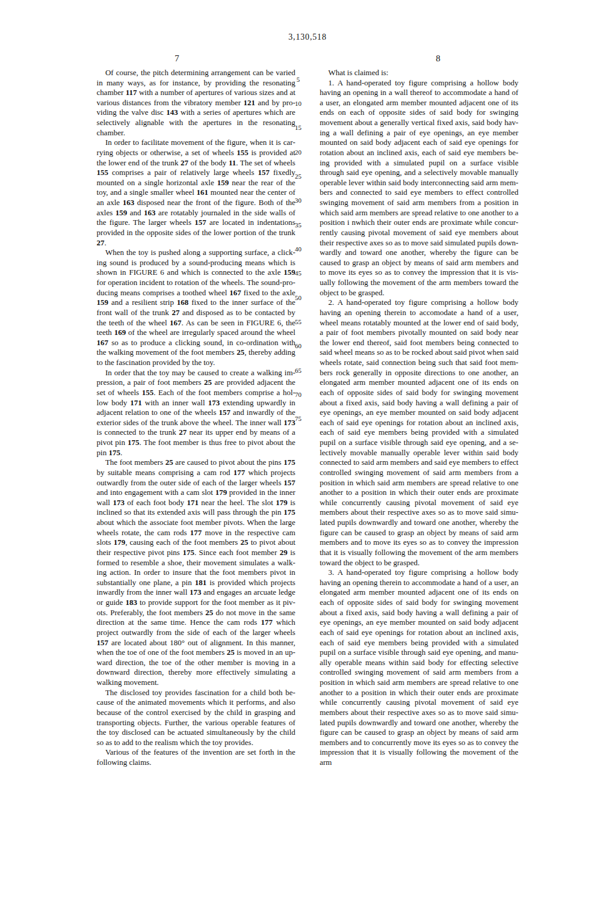3,130,518
7 8
5 10 15 20 25 30 35 40 45 50 55 60 65 70 75
Of course, the pitch determining arrangement can be varied in many ways, as for instance, by providing the resonating chamber 117 with a number of apertures of various sizes and at various distances from the vibratory member 121 and by providing the valve disc 143 with a series of apertures which are selectively alignable with the apertures in the resonating chamber.
In order to facilitate movement of the figure, when it is carrying objects or otherwise, a set of wheels 155 is provided at the lower end of the trunk 27 of the body 11. The set of wheels 155 comprises a pair of relatively large wheels 157 fixedly mounted on a single horizontal axle 159 near the rear of the toy, and a single smaller wheel 161 mounted near the center of an axle 163 disposed near the front of the figure. Both of the axles 159 and 163 are rotatably journaled in the side walls of the figure. The larger wheels 157 are located in indentations provided in the opposite sides of the lower portion of the trunk 27.
When the toy is pushed along a supporting surface, a clicking sound is produced by a sound-producing means which is shown in FIGURE 6 and which is connected to the axle 159 for operation incident to rotation of the wheels. The sound-producing means comprises a toothed wheel 167 fixed to the axle 159 and a resilient strip 168 fixed to the inner surface of the front wall of the trunk 27 and disposed as to be contacted by the teeth of the wheel 167. As can be seen in FIGURE 6, the teeth 169 of the wheel are irregularly spaced around the wheel 167 so as to produce a clicking sound, in co-ordination with the walking movement of the foot members 25, thereby adding to the fascination provided by the toy.
In order that the toy may be caused to create a walking impression, a pair of foot members 25 are provided adjacent the set of wheels 155. Each of the foot members comprise a hollow body 171 with an inner wall 173 extending upwardly in adjacent relation to one of the wheels 157 and inwardly of the exterior sides of the trunk above the wheel. The inner wall 173 is connected to the trunk 27 near its upper end by means of a pivot pin 175. The foot member is thus free to pivot about the pin 175.
The foot members 25 are caused to pivot about the pins 175 by suitable means comprising a cam rod 177 which projects outwardly from the outer side of each of the larger wheels 157 and into engagement with a cam slot 179 provided in the inner wall 173 of each foot body 171 near the heel. The slot 179 is inclined so that its extended axis will pass through the pin 175 about which the associate foot member pivots. When the large wheels rotate, the cam rods 177 move in the respective cam slots 179, causing each of the foot members 25 to pivot about their respective pivot pins 175. Since each foot member 29 is formed to resemble a shoe, their movement simulates a walking action. In order to insure that the foot members pivot in substantially one plane, a pin 181 is provided which projects inwardly from the inner wall 173 and engages an arcuate ledge or guide 183 to provide support for the foot member as it pivots. Preferably, the foot members 25 do not move in the same direction at the same time. Hence the cam rods 177 which project outwardly from the side of each of the larger wheels 157 are located about 180° out of alignment. In this manner, when the toe of one of the foot members 25 is moved in an upward direction, the toe of the other member is moving in a downward direction, thereby more effectively simulating a walking movement.
The disclosed toy provides fascination for a child both because of the animated movements which it performs, and also because of the control exercised by the child in grasping and transporting objects. Further, the various operable features of the toy disclosed can be actuated simultaneously by the child so as to add to the realism which the toy provides.
Various of the features of the invention are set forth in the following claims.
What is claimed is:
1. A hand-operated toy figure comprising a hollow body having an opening in a wall thereof to accommodate a hand of a user, an elongated arm member mounted adjacent one of its ends on each of opposite sides of said body for swinging movement about a generally vertical fixed axis, said body having a wall defining a pair of eye openings, an eye member mounted on said body adjacent each of said eye openings for rotation about an inclined axis, each of said eye members being provided with a simulated pupil on a surface visible through said eye opening, and a selectively movable manually operable lever within said body interconnecting said arm members and connected to said eye members to effect controlled swinging movement of said arm members from a position in which said arm members are spread relative to one another to a position i nwhich their outer ends are proximate while concurrently causing pivotal movement of said eye members about their respective axes so as to move said simulated pupils downwardly and toward one another, whereby the figure can be caused to grasp an object by means of said arm members and to move its eyes so as to convey the impression that it is visually following the movement of the arm members toward the object to be grasped.
2. A hand-operated toy figure comprising a hollow body having an opening therein to accomodate a hand of a user, wheel means rotatably mounted at the lower end of said body, a pair of foot members pivotally mounted on said body near the lower end thereof, said foot members being connected to said wheel means so as to be rocked about said pivot when said wheels rotate, said connection being such that said foot members rock generally in opposite directions to one another, an elongated arm member mounted adjacent one of its ends on each of opposite sides of said body for swinging movement about a fixed axis, said body having a wall defining a pair of eye openings, an eye member mounted on said body adjacent each of said eye openings for rotation about an inclined axis, each of said eye members being provided with a simulated pupil on a surface visible through said eye opening, and a selectively movable manually operable lever within said body connected to said arm members and said eye members to effect controlled swinging movement of said arm members from a position in which said arm members are spread relative to one another to a position in which their outer ends are proximate while concurrently causing pivotal movement of said eye members about their respective axes so as to move said simulated pupils downwardly and toward one another, whereby the figure can be caused to grasp an object by means of said arm members and to move its eyes so as to convey the impression that it is visually following the movement of the arm members toward the object to be grasped.
3. A hand-operated toy figure comprising a hollow body having an opening therein to accommodate a hand of a user, an elongated arm member mounted adjacent one of its ends on each of opposite sides of said body for swinging movement about a fixed axis, said body having a wall defining a pair of eye openings, an eye member mounted on said body adjacent each of said eye openings for rotation about an inclined axis, each of said eye members being provided with a simulated pupil on a surface visible through said eye opening, and manually operable means within said body for effecting selective controlled swinging movement of said arm members from a position in which said arm members are spread relative to one another to a position in which their outer ends are proximate while concurrently causing pivotal movement of said eye members about their respective axes so as to move said simulated pupils downwardly and toward one another, whereby the figure can be caused to grasp an object by means of said arm members and to concurrently move its eyes so as to convey the impression that it is visually following the movement of the arm